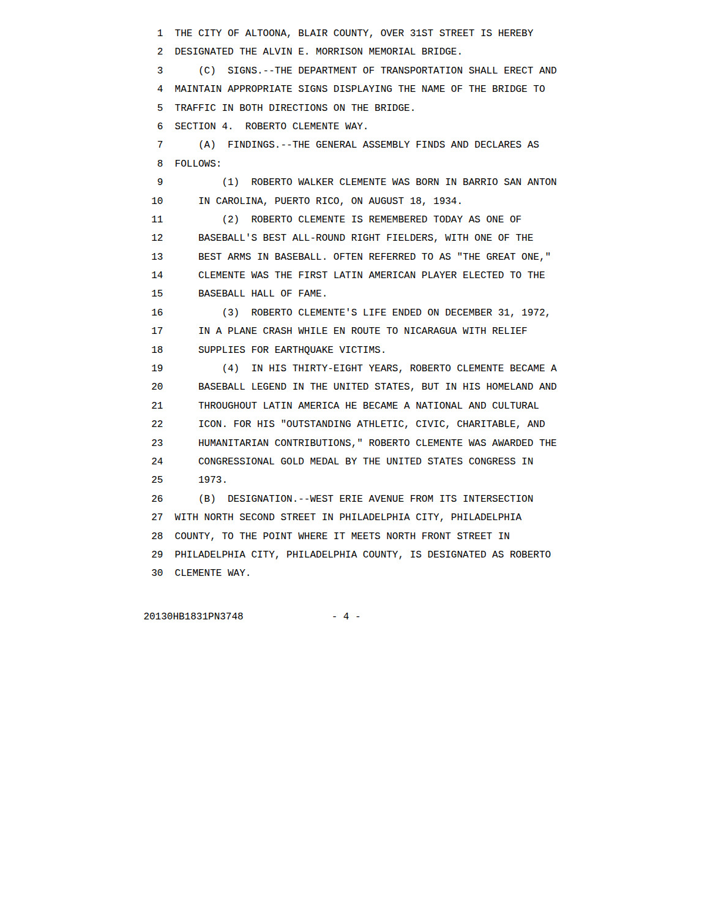THE CITY OF ALTOONA, BLAIR COUNTY, OVER 31ST STREET IS HEREBY
DESIGNATED THE ALVIN E. MORRISON MEMORIAL BRIDGE.
(C) SIGNS.--THE DEPARTMENT OF TRANSPORTATION SHALL ERECT AND
MAINTAIN APPROPRIATE SIGNS DISPLAYING THE NAME OF THE BRIDGE TO
TRAFFIC IN BOTH DIRECTIONS ON THE BRIDGE.
SECTION 4. ROBERTO CLEMENTE WAY.
(A) FINDINGS.--THE GENERAL ASSEMBLY FINDS AND DECLARES AS
FOLLOWS:
(1) ROBERTO WALKER CLEMENTE WAS BORN IN BARRIO SAN ANTON
IN CAROLINA, PUERTO RICO, ON AUGUST 18, 1934.
(2) ROBERTO CLEMENTE IS REMEMBERED TODAY AS ONE OF
BASEBALL'S BEST ALL-ROUND RIGHT FIELDERS, WITH ONE OF THE
BEST ARMS IN BASEBALL. OFTEN REFERRED TO AS "THE GREAT ONE,"
CLEMENTE WAS THE FIRST LATIN AMERICAN PLAYER ELECTED TO THE
BASEBALL HALL OF FAME.
(3) ROBERTO CLEMENTE'S LIFE ENDED ON DECEMBER 31, 1972,
IN A PLANE CRASH WHILE EN ROUTE TO NICARAGUA WITH RELIEF
SUPPLIES FOR EARTHQUAKE VICTIMS.
(4) IN HIS THIRTY-EIGHT YEARS, ROBERTO CLEMENTE BECAME A
BASEBALL LEGEND IN THE UNITED STATES, BUT IN HIS HOMELAND AND
THROUGHOUT LATIN AMERICA HE BECAME A NATIONAL AND CULTURAL
ICON. FOR HIS "OUTSTANDING ATHLETIC, CIVIC, CHARITABLE, AND
HUMANITARIAN CONTRIBUTIONS," ROBERTO CLEMENTE WAS AWARDED THE
CONGRESSIONAL GOLD MEDAL BY THE UNITED STATES CONGRESS IN
1973.
(B) DESIGNATION.--WEST ERIE AVENUE FROM ITS INTERSECTION
WITH NORTH SECOND STREET IN PHILADELPHIA CITY, PHILADELPHIA
COUNTY, TO THE POINT WHERE IT MEETS NORTH FRONT STREET IN
PHILADELPHIA CITY, PHILADELPHIA COUNTY, IS DESIGNATED AS ROBERTO
CLEMENTE WAY.
20130HB1831PN3748 - 4 -